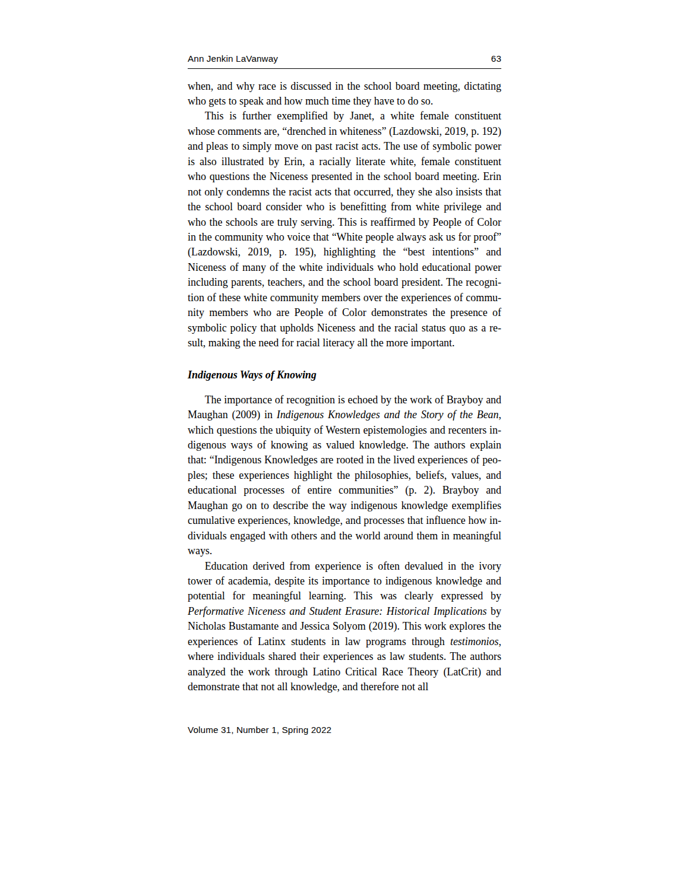Ann Jenkin LaVanway 63
when, and why race is discussed in the school board meeting, dictating who gets to speak and how much time they have to do so.
This is further exemplified by Janet, a white female constituent whose comments are, “drenched in whiteness” (Lazdowski, 2019, p. 192) and pleas to simply move on past racist acts. The use of symbolic power is also illustrated by Erin, a racially literate white, female constituent who questions the Niceness presented in the school board meeting. Erin not only condemns the racist acts that occurred, they she also insists that the school board consider who is benefitting from white privilege and who the schools are truly serving. This is reaffirmed by People of Color in the community who voice that “White people always ask us for proof” (Lazdowski, 2019, p. 195), highlighting the “best intentions” and Niceness of many of the white individuals who hold educational power including parents, teachers, and the school board president. The recognition of these white community members over the experiences of community members who are People of Color demonstrates the presence of symbolic policy that upholds Niceness and the racial status quo as a result, making the need for racial literacy all the more important.
Indigenous Ways of Knowing
The importance of recognition is echoed by the work of Brayboy and Maughan (2009) in Indigenous Knowledges and the Story of the Bean, which questions the ubiquity of Western epistemologies and recenters indigenous ways of knowing as valued knowledge. The authors explain that: “Indigenous Knowledges are rooted in the lived experiences of peoples; these experiences highlight the philosophies, beliefs, values, and educational processes of entire communities” (p. 2). Brayboy and Maughan go on to describe the way indigenous knowledge exemplifies cumulative experiences, knowledge, and processes that influence how individuals engaged with others and the world around them in meaningful ways.
Education derived from experience is often devalued in the ivory tower of academia, despite its importance to indigenous knowledge and potential for meaningful learning. This was clearly expressed by Performative Niceness and Student Erasure: Historical Implications by Nicholas Bustamante and Jessica Solyom (2019). This work explores the experiences of Latinx students in law programs through testimonios, where individuals shared their experiences as law students. The authors analyzed the work through Latino Critical Race Theory (LatCrit) and demonstrate that not all knowledge, and therefore not all
Volume 31, Number 1, Spring 2022